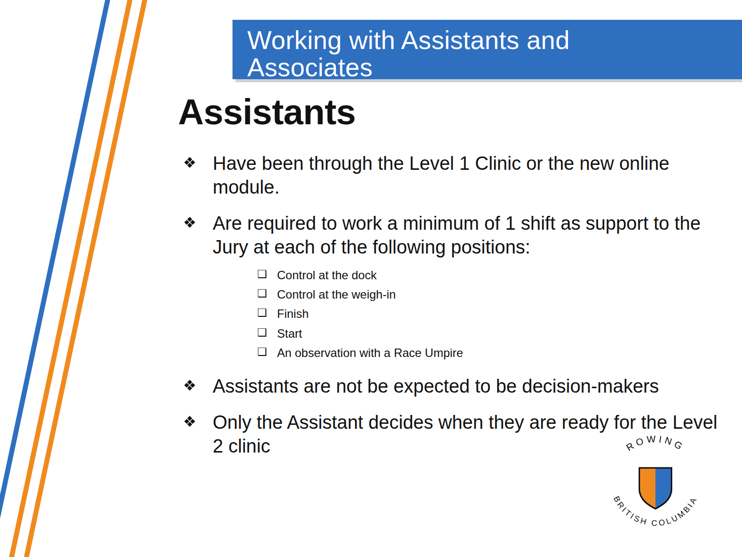Working with Assistants and Associates
Assistants
Have been through the Level 1 Clinic or the new online module.
Are required to work a minimum of 1 shift as support to the Jury at each of the following positions:
Control at the dock
Control at the weigh-in
Finish
Start
An observation with a Race Umpire
Assistants are not be expected to be decision-makers
Only the Assistant decides when they are ready for the Level 2 clinic
ROWING BRITISH COLUMBIA